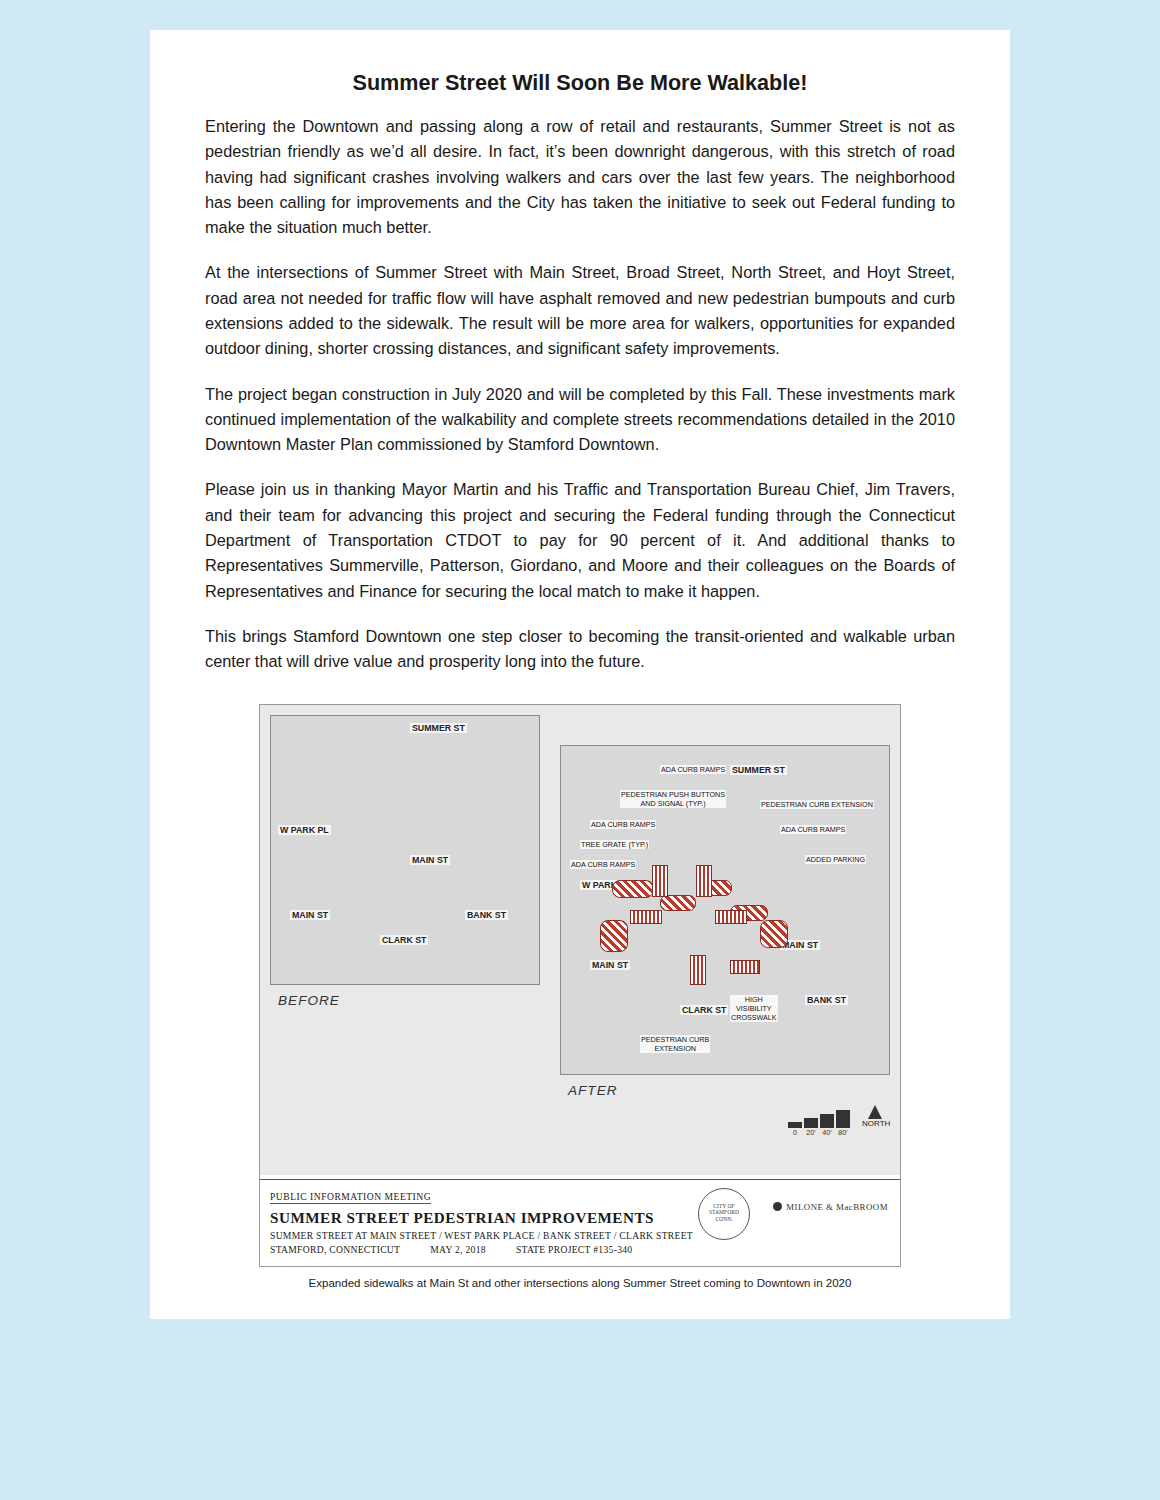Summer Street Will Soon Be More Walkable!
Entering the Downtown and passing along a row of retail and restaurants, Summer Street is not as pedestrian friendly as we’d all desire. In fact, it’s been downright dangerous, with this stretch of road having had significant crashes involving walkers and cars over the last few years. The neighborhood has been calling for improvements and the City has taken the initiative to seek out Federal funding to make the situation much better.
At the intersections of Summer Street with Main Street, Broad Street, North Street, and Hoyt Street, road area not needed for traffic flow will have asphalt removed and new pedestrian bumpouts and curb extensions added to the sidewalk. The result will be more area for walkers, opportunities for expanded outdoor dining, shorter crossing distances, and significant safety improvements.
The project began construction in July 2020 and will be completed by this Fall. These investments mark continued implementation of the walkability and complete streets recommendations detailed in the 2010 Downtown Master Plan commissioned by Stamford Downtown.
Please join us in thanking Mayor Martin and his Traffic and Transportation Bureau Chief, Jim Travers, and their team for advancing this project and securing the Federal funding through the Connecticut Department of Transportation CTDOT to pay for 90 percent of it. And additional thanks to Representatives Summerville, Patterson, Giordano, and Moore and their colleagues on the Boards of Representatives and Finance for securing the local match to make it happen.
This brings Stamford Downtown one step closer to becoming the transit-oriented and walkable urban center that will drive value and prosperity long into the future.
SUMMER ST W PARK PL MAIN ST MAIN ST CLARK ST BANK ST BEFORE
IMAGE
NOT
TO SCALE
SUMMER ST W PARK PL MAIN ST MAIN ST CLARK ST BANK ST ADA CURB RAMPS PEDESTRIAN PUSH BUTTONS
AND SIGNAL (TYP.) ADA CURB RAMPS TREE GRATE (TYP.) ADA CURB RAMPS PEDESTRIAN CURB EXTENSION ADA CURB RAMPS ADDED PARKING HIGH
VISIBILITY
CROSSWALK PEDESTRIAN CURB
EXTENSION
AFTER
020'40'80'
NORTH
Public Information Meeting
Summer Street Pedestrian Improvements
Summer Street at Main Street / West Park Place / Bank Street / Clark Street
Stamford, Connecticut May 2, 2018 State Project #135-340
CITY OF
STAMFORD
CONN.
MILONE & MacBROOM
Expanded sidewalks at Main St and other intersections along Summer Street coming to Downtown in 2020